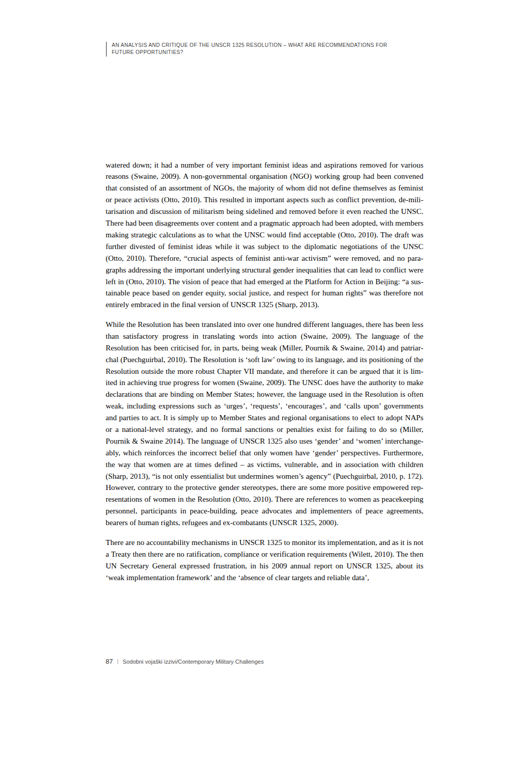An analysis and critique of the UNSCR 1325 resolution – what are recommendations for future opportunities?
watered down; it had a number of very important feminist ideas and aspirations removed for various reasons (Swaine, 2009). A non-governmental organisation (NGO) working group had been convened that consisted of an assortment of NGOs, the majority of whom did not define themselves as feminist or peace activists (Otto, 2010). This resulted in important aspects such as conflict prevention, de-militarisation and discussion of militarism being sidelined and removed before it even reached the UNSC. There had been disagreements over content and a pragmatic approach had been adopted, with members making strategic calculations as to what the UNSC would find acceptable (Otto, 2010). The draft was further divested of feminist ideas while it was subject to the diplomatic negotiations of the UNSC (Otto, 2010). Therefore, “crucial aspects of feminist anti-war activism” were removed, and no paragraphs addressing the important underlying structural gender inequalities that can lead to conflict were left in (Otto, 2010). The vision of peace that had emerged at the Platform for Action in Beijing: “a sustainable peace based on gender equity, social justice, and respect for human rights” was therefore not entirely embraced in the final version of UNSCR 1325 (Sharp, 2013).
While the Resolution has been translated into over one hundred different languages, there has been less than satisfactory progress in translating words into action (Swaine, 2009). The language of the Resolution has been criticised for, in parts, being weak (Miller, Pournik & Swaine, 2014) and patriarchal (Puechguirbal, 2010). The Resolution is ‘soft law’ owing to its language, and its positioning of the Resolution outside the more robust Chapter VII mandate, and therefore it can be argued that it is limited in achieving true progress for women (Swaine, 2009). The UNSC does have the authority to make declarations that are binding on Member States; however, the language used in the Resolution is often weak, including expressions such as ‘urges’, ‘requests’, ‘encourages’, and ‘calls upon’ governments and parties to act. It is simply up to Member States and regional organisations to elect to adopt NAPs or a national-level strategy, and no formal sanctions or penalties exist for failing to do so (Miller, Pournik & Swaine 2014). The language of UNSCR 1325 also uses ‘gender’ and ‘women’ interchangeably, which reinforces the incorrect belief that only women have ‘gender’ perspectives. Furthermore, the way that women are at times defined – as victims, vulnerable, and in association with children (Sharp, 2013), “is not only essentialist but undermines women’s agency” (Puechguirbal, 2010, p. 172). However, contrary to the protective gender stereotypes, there are some more positive empowered representations of women in the Resolution (Otto, 2010). There are references to women as peacekeeping personnel, participants in peace-building, peace advocates and implementers of peace agreements, bearers of human rights, refugees and ex-combatants (UNSCR 1325, 2000).
There are no accountability mechanisms in UNSCR 1325 to monitor its implementation, and as it is not a Treaty then there are no ratification, compliance or verification requirements (Wilett, 2010). The then UN Secretary General expressed frustration, in his 2009 annual report on UNSCR 1325, about its ‘weak implementation framework’ and the ‘absence of clear targets and reliable data’,
87 Sodobni vojaški izzivi/Contemporary Military Challenges